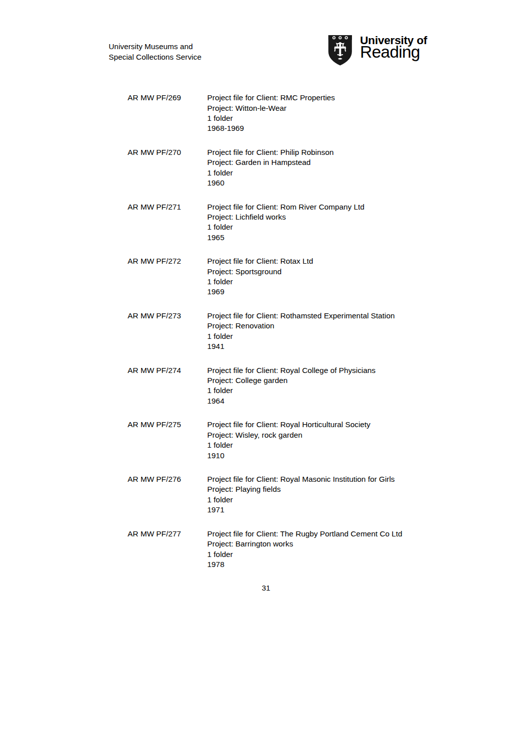University Museums and
Special Collections Service
University of Reading
AR MW PF/269
Project file for Client: RMC Properties
Project: Witton-le-Wear
1 folder
1968-1969
AR MW PF/270
Project file for Client: Philip Robinson
Project: Garden in Hampstead
1 folder
1960
AR MW PF/271
Project file for Client: Rom River Company Ltd
Project: Lichfield works
1 folder
1965
AR MW PF/272
Project file for Client: Rotax Ltd
Project: Sportsground
1 folder
1969
AR MW PF/273
Project file for Client: Rothamsted Experimental Station
Project: Renovation
1 folder
1941
AR MW PF/274
Project file for Client: Royal College of Physicians
Project: College garden
1 folder
1964
AR MW PF/275
Project file for Client: Royal Horticultural Society
Project: Wisley, rock garden
1 folder
1910
AR MW PF/276
Project file for Client: Royal Masonic Institution for Girls
Project: Playing fields
1 folder
1971
AR MW PF/277
Project file for Client: The Rugby Portland Cement Co Ltd
Project: Barrington works
1 folder
1978
31